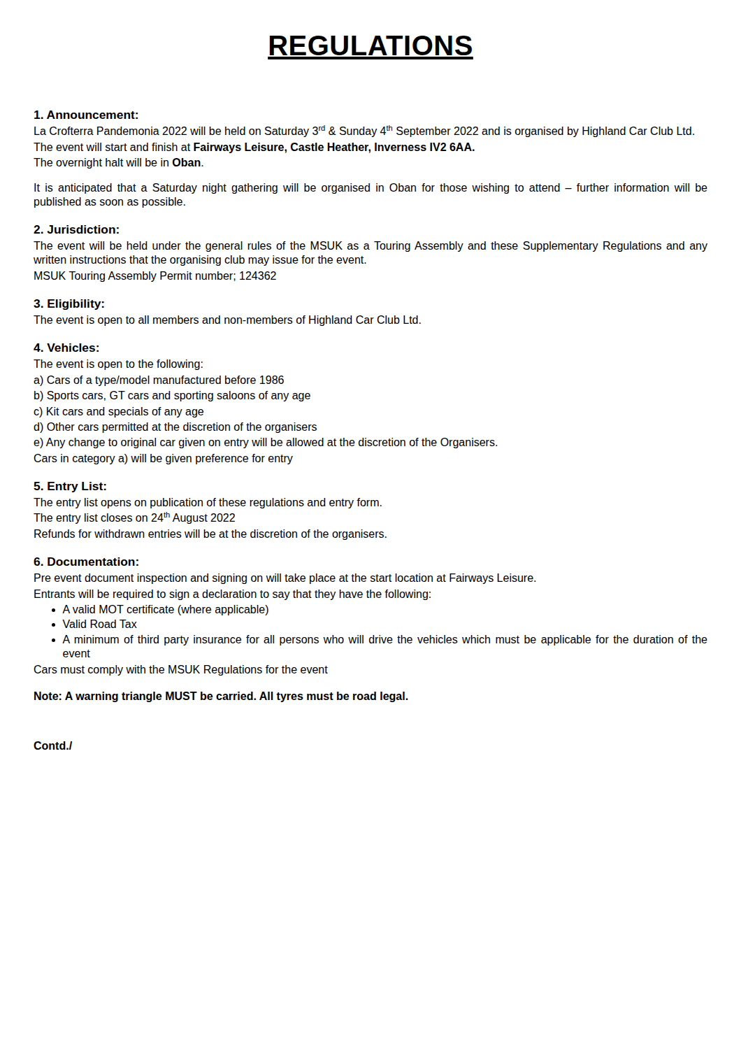REGULATIONS
1. Announcement:
La Crofterra Pandemonia 2022 will be held on Saturday 3rd & Sunday 4th September 2022 and is organised by Highland Car Club Ltd.
The event will start and finish at Fairways Leisure, Castle Heather, Inverness IV2 6AA.
The overnight halt will be in Oban.
It is anticipated that a Saturday night gathering will be organised in Oban for those wishing to attend – further information will be published as soon as possible.
2. Jurisdiction:
The event will be held under the general rules of the MSUK as a Touring Assembly and these Supplementary Regulations and any written instructions that the organising club may issue for the event.
MSUK Touring Assembly Permit number; 124362
3. Eligibility:
The event is open to all members and non-members of Highland Car Club Ltd.
4. Vehicles:
The event is open to the following:
a) Cars of a type/model manufactured before 1986
b) Sports cars, GT cars and sporting saloons of any age
c) Kit cars and specials of any age
d) Other cars permitted at the discretion of the organisers
e) Any change to original car given on entry will be allowed at the discretion of the Organisers.
Cars in category a) will be given preference for entry
5. Entry List:
The entry list opens on publication of these regulations and entry form.
The entry list closes on 24th August 2022
Refunds for withdrawn entries will be at the discretion of the organisers.
6. Documentation:
Pre event document inspection and signing on will take place at the start location at Fairways Leisure.
Entrants will be required to sign a declaration to say that they have the following:
A valid MOT certificate (where applicable)
Valid Road Tax
A minimum of third party insurance for all persons who will drive the vehicles which must be applicable for the duration of the event
Cars must comply with the MSUK Regulations for the event
Note: A warning triangle MUST be carried. All tyres must be road legal.
Contd./